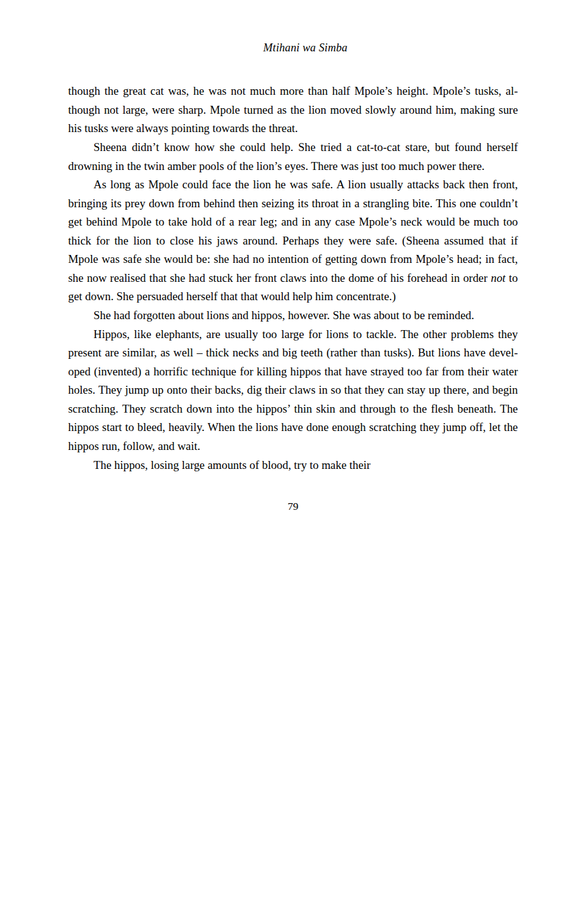Mtihani wa Simba
though the great cat was, he was not much more than half Mpole’s height. Mpole’s tusks, although not large, were sharp. Mpole turned as the lion moved slowly around him, making sure his tusks were always pointing towards the threat.
Sheena didn’t know how she could help. She tried a cat-to-cat stare, but found herself drowning in the twin amber pools of the lion’s eyes. There was just too much power there.
As long as Mpole could face the lion he was safe. A lion usually attacks back then front, bringing its prey down from behind then seizing its throat in a strangling bite. This one couldn’t get behind Mpole to take hold of a rear leg; and in any case Mpole’s neck would be much too thick for the lion to close his jaws around. Perhaps they were safe. (Sheena assumed that if Mpole was safe she would be: she had no intention of getting down from Mpole’s head; in fact, she now realised that she had stuck her front claws into the dome of his forehead in order not to get down. She persuaded herself that that would help him concentrate.)
She had forgotten about lions and hippos, however. She was about to be reminded.
Hippos, like elephants, are usually too large for lions to tackle. The other problems they present are similar, as well – thick necks and big teeth (rather than tusks). But lions have developed (invented) a horrific technique for killing hippos that have strayed too far from their water holes. They jump up onto their backs, dig their claws in so that they can stay up there, and begin scratching. They scratch down into the hippos’ thin skin and through to the flesh beneath. The hippos start to bleed, heavily. When the lions have done enough scratching they jump off, let the hippos run, follow, and wait.
The hippos, losing large amounts of blood, try to make their
79